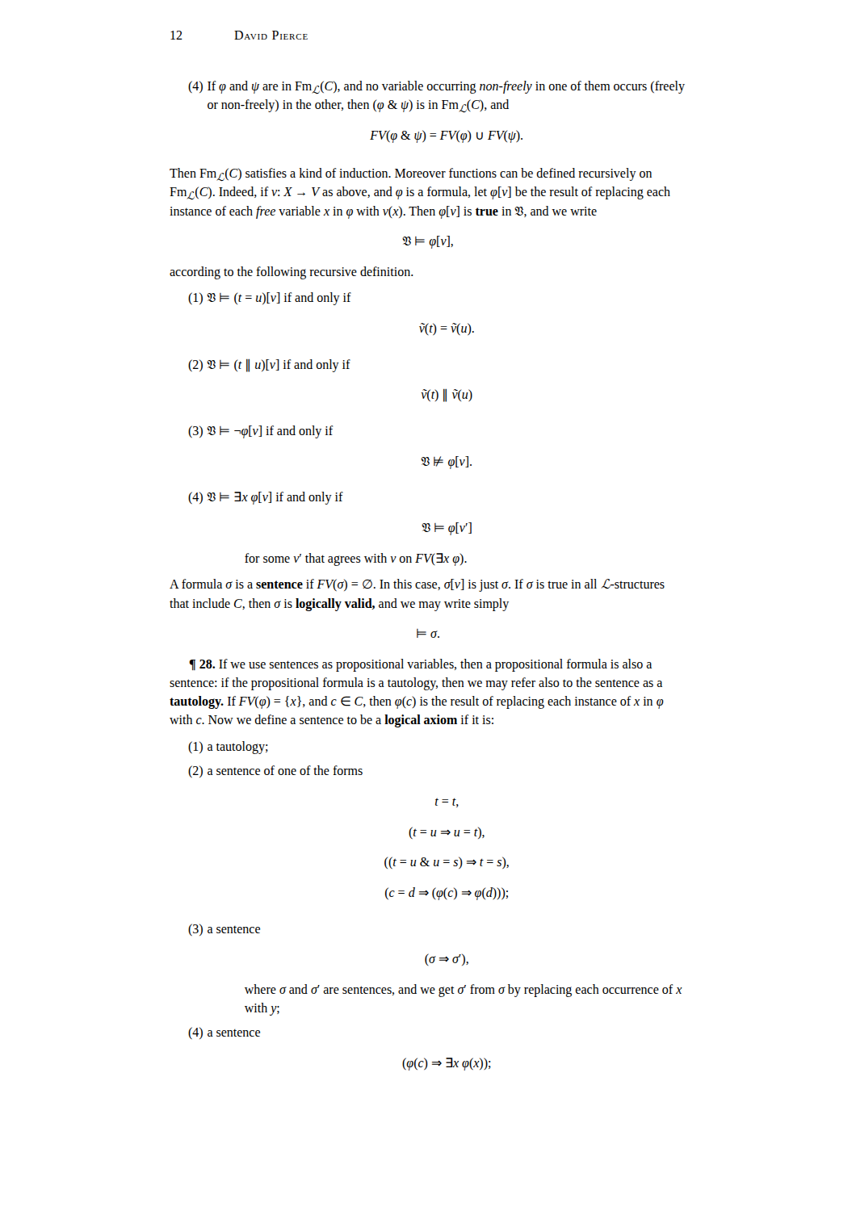12 David Pierce
(4) If φ and ψ are in Fmℒ(C), and no variable occurring non-freely in one of them occurs (freely or non-freely) in the other, then (φ & ψ) is in Fmℒ(C), and
FV(φ & ψ) = FV(φ) ∪ FV(ψ).
Then Fmℒ(C) satisfies a kind of induction. Moreover functions can be defined recursively on Fmℒ(C). Indeed, if v: X → V as above, and φ is a formula, let φ[v] be the result of replacing each instance of each free variable x in φ with v(x). Then φ[v] is true in 𝔙, and we write
𝔙 ⊨ φ[v],
according to the following recursive definition.
(1) 𝔙 ⊨ (t = u)[v] if and only if
ṽ(t) = ṽ(u).
(2) 𝔙 ⊨ (t ∥ u)[v] if and only if
ṽ(t) ∥ ṽ(u)
(3) 𝔙 ⊨ ¬φ[v] if and only if
𝔙 ⊭ φ[v].
(4) 𝔙 ⊨ ∃x φ[v] if and only if
𝔙 ⊨ φ[v′]
for some v′ that agrees with v on FV(∃x φ).
A formula σ is a sentence if FV(σ) = ∅. In this case, σ[v] is just σ. If σ is true in all ℒ-structures that include C, then σ is logically valid, and we may write simply
⊨ σ.
¶ 28. If we use sentences as propositional variables, then a propositional formula is also a sentence: if the propositional formula is a tautology, then we may refer also to the sentence as a tautology. If FV(φ) = {x}, and c ∈ C, then φ(c) is the result of replacing each instance of x in φ with c. Now we define a sentence to be a logical axiom if it is:
(1) a tautology;
(2) a sentence of one of the forms
t = t,
(t = u ⇒ u = t),
((t = u & u = s) ⇒ t = s),
(c = d ⇒ (φ(c) ⇒ φ(d)));
(3) a sentence
(σ ⇒ σ′),
where σ and σ′ are sentences, and we get σ′ from σ by replacing each occurrence of x with y;
(4) a sentence
(φ(c) ⇒ ∃x φ(x));